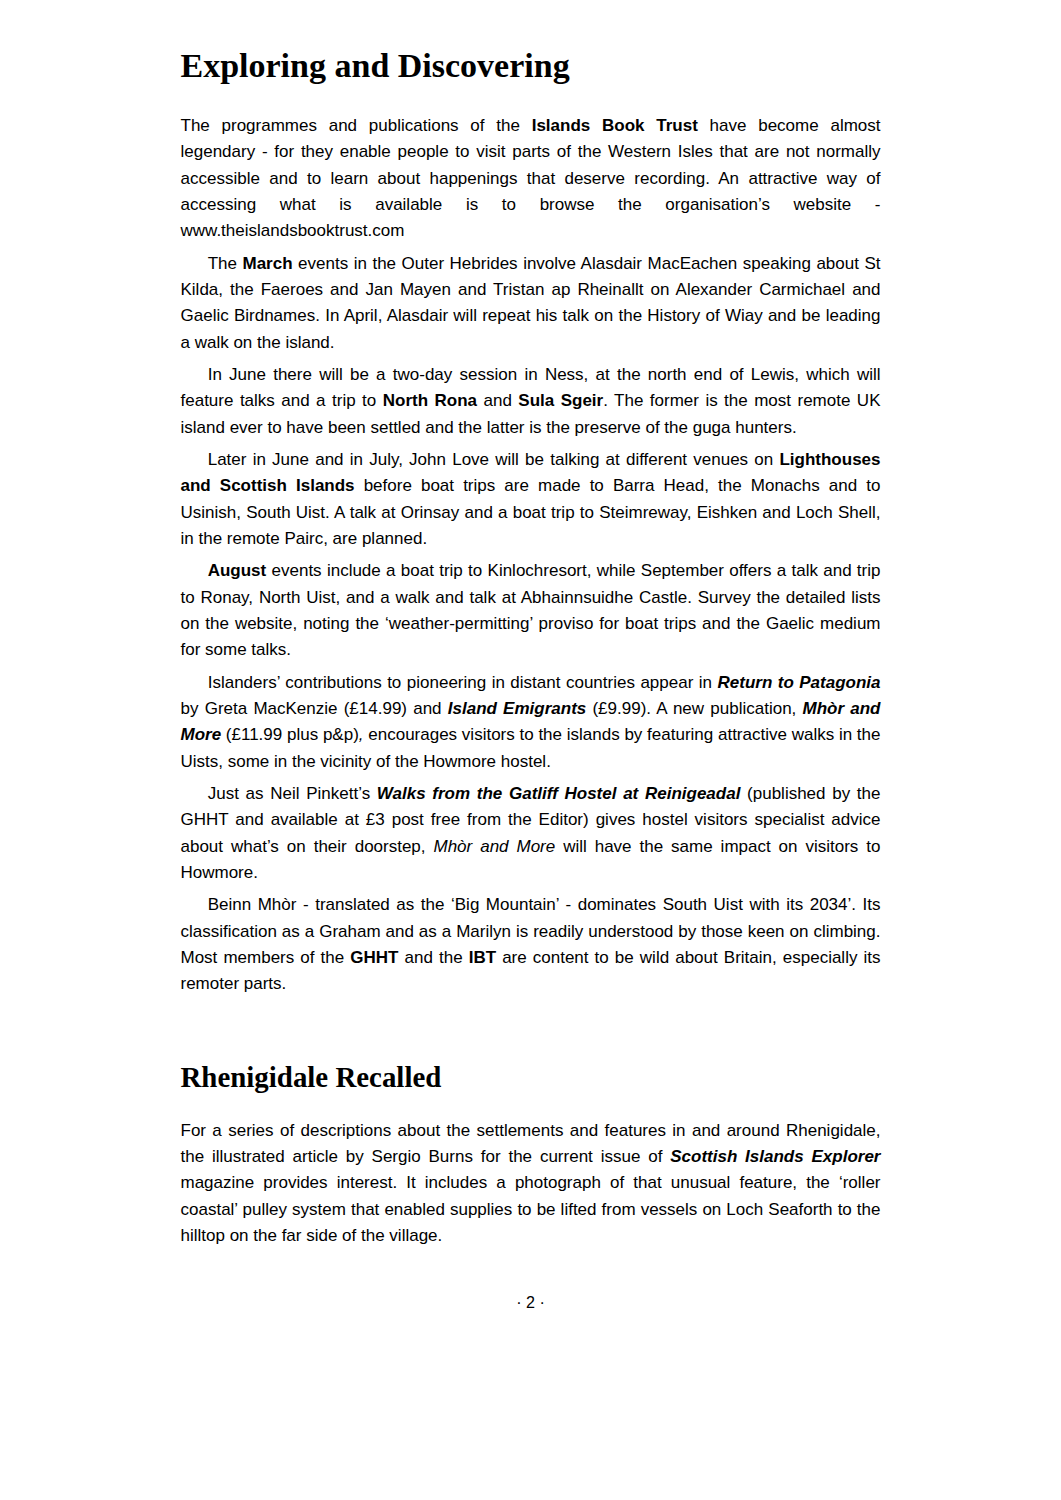Exploring and Discovering
The programmes and publications of the Islands Book Trust have become almost legendary - for they enable people to visit parts of the Western Isles that are not normally accessible and to learn about happenings that deserve recording. An attractive way of accessing what is available is to browse the organisation’s website - www.theislandsbooktrust.com
The March events in the Outer Hebrides involve Alasdair MacEachen speaking about St Kilda, the Faeroes and Jan Mayen and Tristan ap Rheinallt on Alexander Carmichael and Gaelic Birdnames. In April, Alasdair will repeat his talk on the History of Wiay and be leading a walk on the island.
In June there will be a two-day session in Ness, at the north end of Lewis, which will feature talks and a trip to North Rona and Sula Sgeir. The former is the most remote UK island ever to have been settled and the latter is the preserve of the guga hunters.
Later in June and in July, John Love will be talking at different venues on Lighthouses and Scottish Islands before boat trips are made to Barra Head, the Monachs and to Usinish, South Uist. A talk at Orinsay and a boat trip to Steimreway, Eishken and Loch Shell, in the remote Pairc, are planned.
August events include a boat trip to Kinlochresort, while September offers a talk and trip to Ronay, North Uist, and a walk and talk at Abhainnsuidhe Castle. Survey the detailed lists on the website, noting the ‘weather-permitting’ proviso for boat trips and the Gaelic medium for some talks.
Islanders’ contributions to pioneering in distant countries appear in Return to Patagonia by Greta MacKenzie (£14.99) and Island Emigrants (£9.99). A new publication, Mhòr and More (£11.99 plus p&p), encourages visitors to the islands by featuring attractive walks in the Uists, some in the vicinity of the Howmore hostel.
Just as Neil Pinkett’s Walks from the Gatliff Hostel at Reinigeadal (published by the GHHT and available at £3 post free from the Editor) gives hostel visitors specialist advice about what’s on their doorstep, Mhòr and More will have the same impact on visitors to Howmore.
Beinn Mhòr - translated as the ‘Big Mountain’ - dominates South Uist with its 2034’. Its classification as a Graham and as a Marilyn is readily understood by those keen on climbing. Most members of the GHHT and the IBT are content to be wild about Britain, especially its remoter parts.
Rhenigidale Recalled
For a series of descriptions about the settlements and features in and around Rhenigidale, the illustrated article by Sergio Burns for the current issue of Scottish Islands Explorer magazine provides interest. It includes a photograph of that unusual feature, the ‘roller coastal’ pulley system that enabled supplies to be lifted from vessels on Loch Seaforth to the hilltop on the far side of the village.
· 2 ·